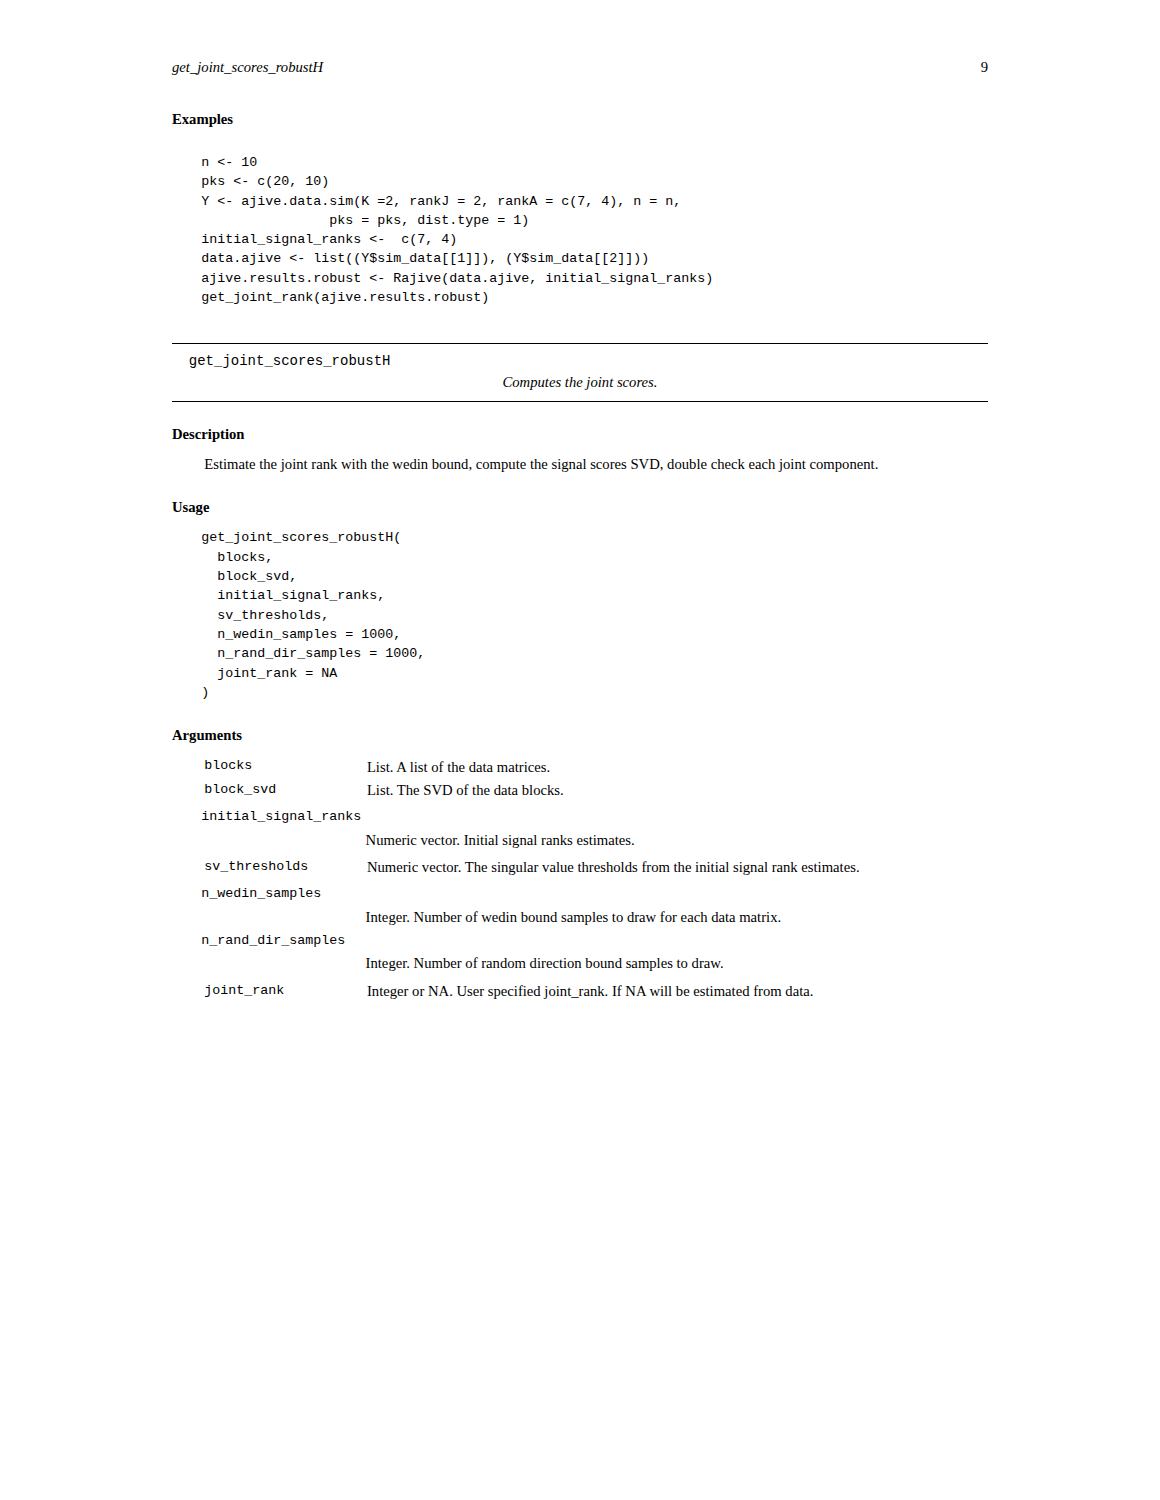get_joint_scores_robustH 9
Examples
n <- 10
pks <- c(20, 10)
Y <- ajive.data.sim(K =2, rankJ = 2, rankA = c(7, 4), n = n,
                pks = pks, dist.type = 1)
initial_signal_ranks <-  c(7, 4)
data.ajive <- list((Y$sim_data[[1]]), (Y$sim_data[[2]]))
ajive.results.robust <- Rajive(data.ajive, initial_signal_ranks)
get_joint_rank(ajive.results.robust)
get_joint_scores_robustH
Computes the joint scores.
Description
Estimate the joint rank with the wedin bound, compute the signal scores SVD, double check each joint component.
Usage
get_joint_scores_robustH(
  blocks,
  block_svd,
  initial_signal_ranks,
  sv_thresholds,
  n_wedin_samples = 1000,
  n_rand_dir_samples = 1000,
  joint_rank = NA
)
Arguments
| blocks | List. A list of the data matrices. |
| block_svd | List. The SVD of the data blocks. |
initial_signal_ranks
Numeric vector. Initial signal ranks estimates.
| sv_thresholds | Numeric vector. The singular value thresholds from the initial signal rank estimates. |
n_wedin_samples
Integer. Number of wedin bound samples to draw for each data matrix.
n_rand_dir_samples
Integer. Number of random direction bound samples to draw.
| joint_rank | Integer or NA. User specified joint_rank. If NA will be estimated from data. |